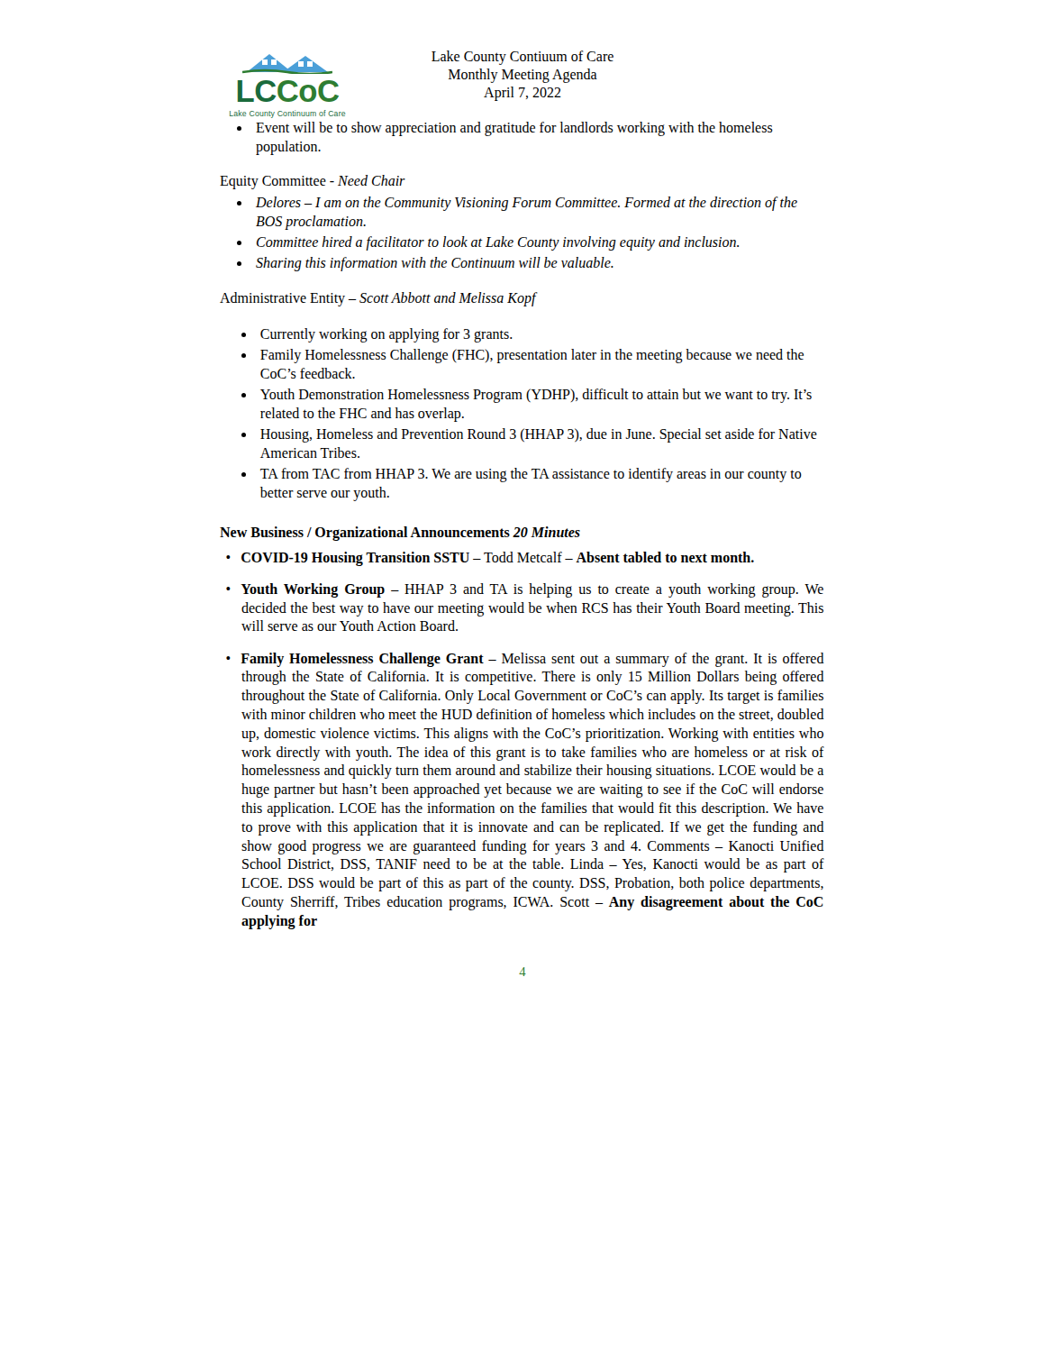LCCoC
Lake County Continuum of Care
Lake County Contiuum of Care
Monthly Meeting Agenda
April 7, 2022
Event will be to show appreciation and gratitude for landlords working with the homeless population.
Equity Committee - Need Chair
Delores – I am on the Community Visioning Forum Committee. Formed at the direction of the BOS proclamation.
Committee hired a facilitator to look at Lake County involving equity and inclusion.
Sharing this information with the Continuum will be valuable.
Administrative Entity – Scott Abbott and Melissa Kopf
Currently working on applying for 3 grants.
Family Homelessness Challenge (FHC), presentation later in the meeting because we need the CoC’s feedback.
Youth Demonstration Homelessness Program (YDHP), difficult to attain but we want to try. It’s related to the FHC and has overlap.
Housing, Homeless and Prevention Round 3 (HHAP 3), due in June. Special set aside for Native American Tribes.
TA from TAC from HHAP 3. We are using the TA assistance to identify areas in our county to better serve our youth.
New Business / Organizational Announcements 20 Minutes
COVID-19 Housing Transition SSTU – Todd Metcalf – Absent tabled to next month.
Youth Working Group – HHAP 3 and TA is helping us to create a youth working group. We decided the best way to have our meeting would be when RCS has their Youth Board meeting. This will serve as our Youth Action Board.
Family Homelessness Challenge Grant – Melissa sent out a summary of the grant. It is offered through the State of California. It is competitive. There is only 15 Million Dollars being offered throughout the State of California. Only Local Government or CoC’s can apply. Its target is families with minor children who meet the HUD definition of homeless which includes on the street, doubled up, domestic violence victims. This aligns with the CoC’s prioritization. Working with entities who work directly with youth. The idea of this grant is to take families who are homeless or at risk of homelessness and quickly turn them around and stabilize their housing situations. LCOE would be a huge partner but hasn’t been approached yet because we are waiting to see if the CoC will endorse this application. LCOE has the information on the families that would fit this description. We have to prove with this application that it is innovate and can be replicated. If we get the funding and show good progress we are guaranteed funding for years 3 and 4. Comments – Kanocti Unified School District, DSS, TANIF need to be at the table. Linda – Yes, Kanocti would be as part of LCOE. DSS would be part of this as part of the county. DSS, Probation, both police departments, County Sherriff, Tribes education programs, ICWA. Scott – Any disagreement about the CoC applying for
4